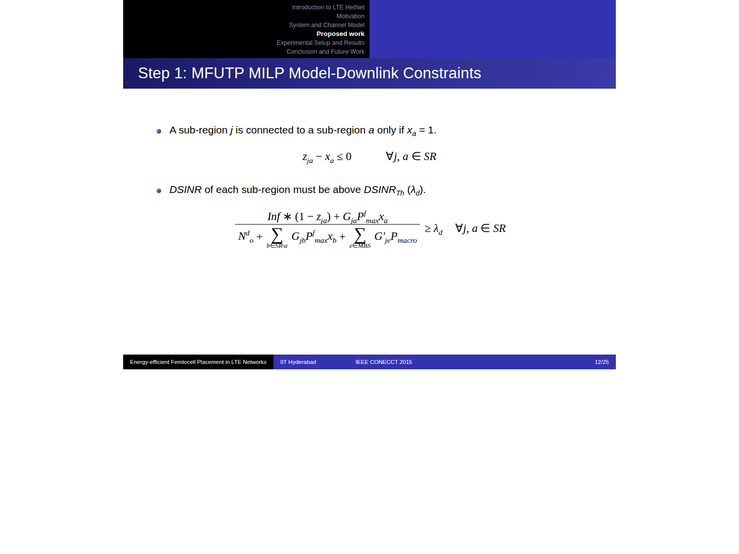Introduction to LTE HetNet
Motivation
System and Channel Model
Proposed work
Experimental Setup and Results
Conclusion and Future Work
Step 1: MFUTP MILP Model-Downlink Constraints
A sub-region j is connected to a sub-region a only if xa = 1.
zja − xa ≤ 0 ∀j, a ∈ SR
DSINR of each sub-region must be above DSINRTh (λd).
Inf ∗ (1 − zja) + Gja Pfmax xa Ndo + ∑b∈SR\a Gjb Pfmax xb + ∑e∈MBS G′je Pmacro ≥ λd ∀j, a ∈ SR
Energy-efficient Femtocell Placement in LTE Networks
IIT Hyderabad IEEE CONECCT 2015 12/25